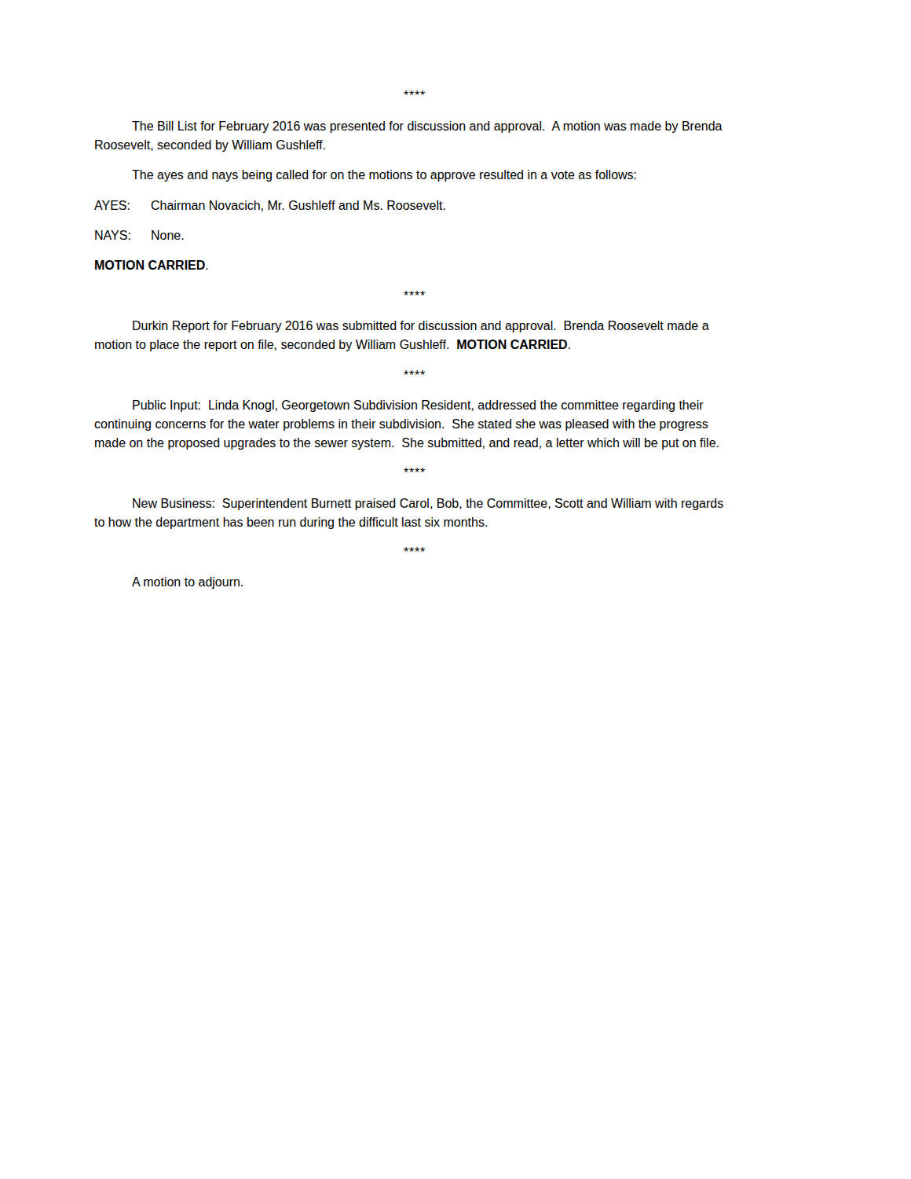****
The Bill List for February 2016 was presented for discussion and approval. A motion was made by Brenda Roosevelt, seconded by William Gushleff.
The ayes and nays being called for on the motions to approve resulted in a vote as follows:
AYES: Chairman Novacich, Mr. Gushleff and Ms. Roosevelt.
NAYS: None.
MOTION CARRIED.
****
Durkin Report for February 2016 was submitted for discussion and approval. Brenda Roosevelt made a motion to place the report on file, seconded by William Gushleff. MOTION CARRIED.
****
Public Input: Linda Knogl, Georgetown Subdivision Resident, addressed the committee regarding their continuing concerns for the water problems in their subdivision. She stated she was pleased with the progress made on the proposed upgrades to the sewer system. She submitted, and read, a letter which will be put on file.
****
New Business: Superintendent Burnett praised Carol, Bob, the Committee, Scott and William with regards to how the department has been run during the difficult last six months.
****
A motion to adjourn.